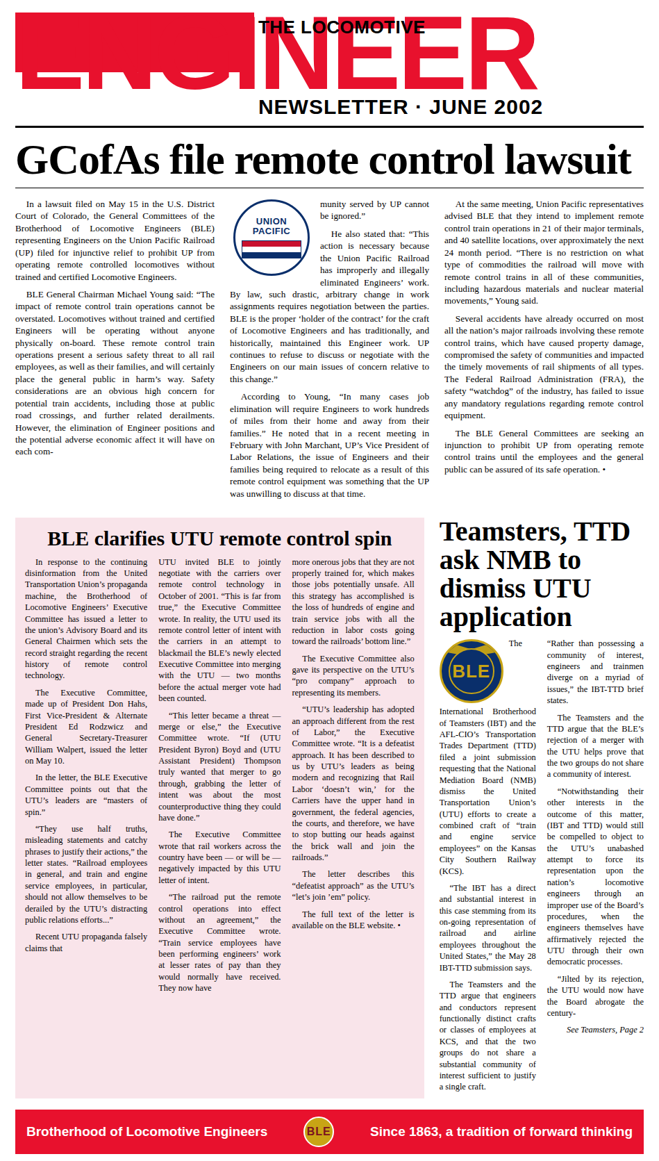THE LOCOMOTIVE
ENGINEER
NEWSLETTER · JUNE 2002
GCofAs file remote control lawsuit
In a lawsuit filed on May 15 in the U.S. District Court of Colorado, the General Committees of the Brotherhood of Locomotive Engineers (BLE) representing Engineers on the Union Pacific Railroad (UP) filed for injunctive relief to prohibit UP from operating remote controlled locomotives without trained and certified Locomotive Engineers.
BLE General Chairman Michael Young said: “The impact of remote control train operations cannot be overstated. Locomotives without trained and certified Engineers will be operating without anyone physically on-board. These remote control train operations present a serious safety threat to all rail employees, as well as their families, and will certainly place the general public in harm’s way. Safety considerations are an obvious high concern for potential train accidents, including those at public road crossings, and further related derailments. However, the elimination of Engineer positions and the potential adverse economic affect it will have on each com-
UNION
PACIFIC
munity served by UP cannot be ignored.”
He also stated that: “This action is necessary because the Union Pacific Railroad has improperly and illegally eliminated Engineers’ work. By law, such drastic, arbitrary change in work assignments requires negotiation between the parties. BLE is the proper ‘holder of the contract’ for the craft of Locomotive Engineers and has traditionally, and historically, maintained this Engineer work. UP continues to refuse to discuss or negotiate with the Engineers on our main issues of concern relative to this change.”
According to Young, “In many cases job elimination will require Engineers to work hundreds of miles from their home and away from their families.” He noted that in a recent meeting in February with John Marchant, UP’s Vice President of Labor Relations, the issue of Engineers and their families being required to relocate as a result of this remote control equipment was something that the UP was unwilling to discuss at that time.
At the same meeting, Union Pacific representatives advised BLE that they intend to implement remote control train operations in 21 of their major terminals, and 40 satellite locations, over approximately the next 24 month period. “There is no restriction on what type of commodities the railroad will move with remote control trains in all of these communities, including hazardous materials and nuclear material movements,” Young said.
Several accidents have already occurred on most all the nation’s major railroads involving these remote control trains, which have caused property damage, compromised the safety of communities and impacted the timely movements of rail shipments of all types. The Federal Railroad Administration (FRA), the safety “watchdog” of the industry, has failed to issue any mandatory regulations regarding remote control equipment.
The BLE General Committees are seeking an injunction to prohibit UP from operating remote control trains until the employees and the general public can be assured of its safe operation. •
BLE clarifies UTU remote control spin
In response to the continuing disinformation from the United Transportation Union’s propaganda machine, the Brotherhood of Locomotive Engineers’ Executive Committee has issued a letter to the union’s Advisory Board and its General Chairmen which sets the record straight regarding the recent history of remote control technology.
The Executive Committee, made up of President Don Hahs, First Vice-President & Alternate President Ed Rodzwicz and General Secretary-Treasurer William Walpert, issued the letter on May 10.
In the letter, the BLE Executive Committee points out that the UTU’s leaders are “masters of spin.”
“They use half truths, misleading statements and catchy phrases to justify their actions,” the letter states. “Railroad employees in general, and train and engine service employees, in particular, should not allow themselves to be derailed by the UTU’s distracting public relations efforts...”
Recent UTU propaganda falsely claims that
UTU invited BLE to jointly negotiate with the carriers over remote control technology in October of 2001. “This is far from true,” the Executive Committee wrote. In reality, the UTU used its remote control letter of intent with the carriers in an attempt to blackmail the BLE’s newly elected Executive Committee into merging with the UTU — two months before the actual merger vote had been counted.
“This letter became a threat — merge or else,” the Executive Committee wrote. “If (UTU President Byron) Boyd and (UTU Assistant President) Thompson truly wanted that merger to go through, grabbing the letter of intent was about the most counterproductive thing they could have done.”
The Executive Committee wrote that rail workers across the country have been — or will be — negatively impacted by this UTU letter of intent.
“The railroad put the remote control operations into effect without an agreement,” the Executive Committee wrote. “Train service employees have been performing engineers’ work at lesser rates of pay than they would normally have received. They now have
more onerous jobs that they are not properly trained for, which makes those jobs potentially unsafe. All this strategy has accomplished is the loss of hundreds of engine and train service jobs with all the reduction in labor costs going toward the railroads’ bottom line.”
The Executive Committee also gave its perspective on the UTU’s “pro company” approach to representing its members.
“UTU’s leadership has adopted an approach different from the rest of Labor,” the Executive Committee wrote. “It is a defeatist approach. It has been described to us by UTU’s leaders as being modern and recognizing that Rail Labor ‘doesn’t win,’ for the Carriers have the upper hand in government, the federal agencies, the courts, and therefore, we have to stop butting our heads against the brick wall and join the railroads.”
The letter describes this “defeatist approach” as the UTU’s “let’s join ’em” policy.
The full text of the letter is available on the BLE website. •
Teamsters, TTD ask NMB to dismiss UTU application
BLE
The International Brotherhood of Teamsters (IBT) and the AFL-CIO’s Transportation Trades Department (TTD) filed a joint submission requesting that the National Mediation Board (NMB) dismiss the United Transportation Union’s (UTU) efforts to create a combined craft of “train and engine service employees” on the Kansas City Southern Railway (KCS).
“The IBT has a direct and substantial interest in this case stemming from its on-going representation of railroad and airline employees throughout the United States,” the May 28 IBT-TTD submission says.
The Teamsters and the TTD argue that engineers and conductors represent functionally distinct crafts or classes of employees at KCS, and that the two groups do not share a substantial community of interest sufficient to justify a single craft.
“Rather than possessing a community of interest, engineers and trainmen diverge on a myriad of issues,” the IBT-TTD brief states.
The Teamsters and the TTD argue that the BLE’s rejection of a merger with the UTU helps prove that the two groups do not share a community of interest.
“Notwithstanding their other interests in the outcome of this matter, (IBT and TTD) would still be compelled to object to the UTU’s unabashed attempt to force its representation upon the nation’s locomotive engineers through an improper use of the Board’s procedures, when the engineers themselves have affirmatively rejected the UTU through their own democratic processes.
“Jilted by its rejection, the UTU would now have the Board abrogate the century-
See Teamsters, Page 2
Brotherhood of Locomotive Engineers
BLE
Since 1863, a tradition of forward thinking